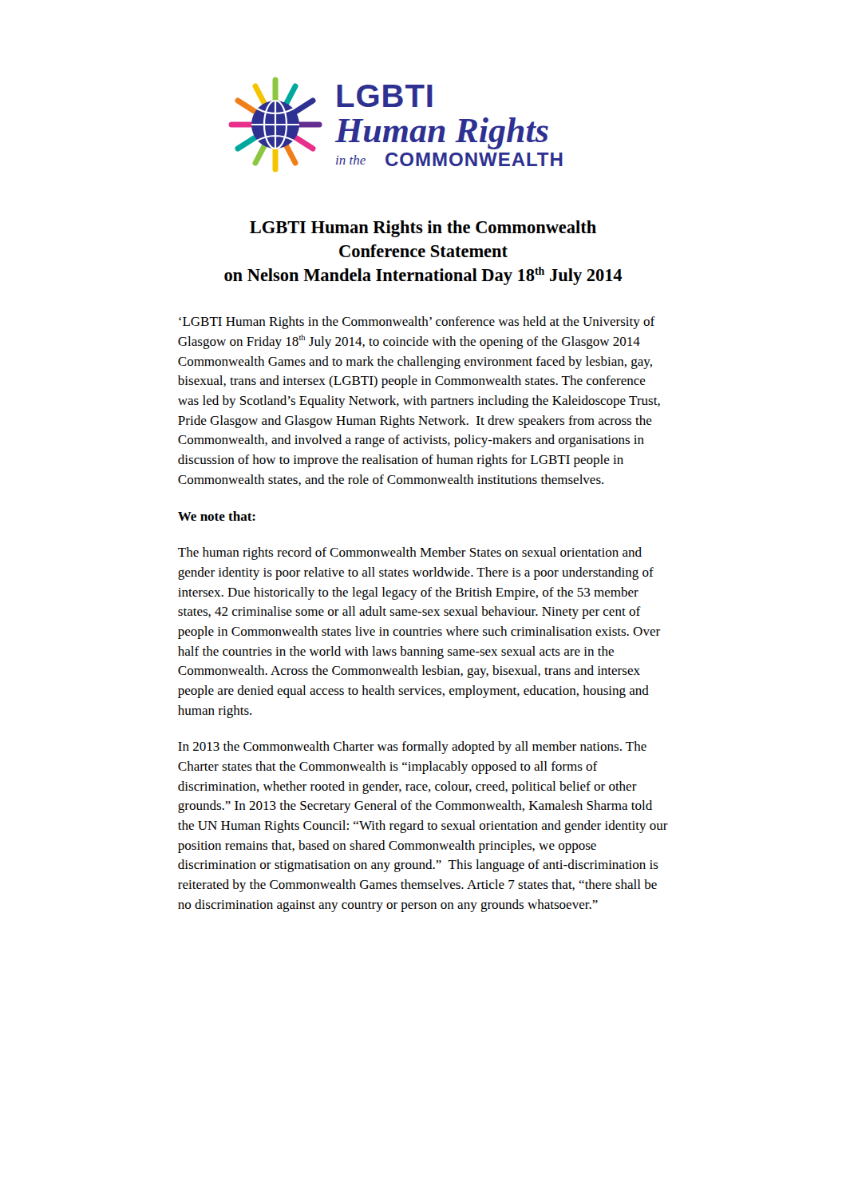LGBTI Human Rights in the COMMONWEALTH
LGBTI Human Rights in the Commonwealth
Conference Statement
on Nelson Mandela International Day 18th July 2014
‘LGBTI Human Rights in the Commonwealth’ conference was held at the University of Glasgow on Friday 18th July 2014, to coincide with the opening of the Glasgow 2014 Commonwealth Games and to mark the challenging environment faced by lesbian, gay, bisexual, trans and intersex (LGBTI) people in Commonwealth states. The conference was led by Scotland’s Equality Network, with partners including the Kaleidoscope Trust, Pride Glasgow and Glasgow Human Rights Network. It drew speakers from across the Commonwealth, and involved a range of activists, policy-makers and organisations in discussion of how to improve the realisation of human rights for LGBTI people in Commonwealth states, and the role of Commonwealth institutions themselves.
We note that:
The human rights record of Commonwealth Member States on sexual orientation and gender identity is poor relative to all states worldwide. There is a poor understanding of intersex. Due historically to the legal legacy of the British Empire, of the 53 member states, 42 criminalise some or all adult same-sex sexual behaviour. Ninety per cent of people in Commonwealth states live in countries where such criminalisation exists. Over half the countries in the world with laws banning same-sex sexual acts are in the Commonwealth. Across the Commonwealth lesbian, gay, bisexual, trans and intersex people are denied equal access to health services, employment, education, housing and human rights.
In 2013 the Commonwealth Charter was formally adopted by all member nations. The Charter states that the Commonwealth is “implacably opposed to all forms of discrimination, whether rooted in gender, race, colour, creed, political belief or other grounds.” In 2013 the Secretary General of the Commonwealth, Kamalesh Sharma told the UN Human Rights Council: “With regard to sexual orientation and gender identity our position remains that, based on shared Commonwealth principles, we oppose discrimination or stigmatisation on any ground.” This language of anti-discrimination is reiterated by the Commonwealth Games themselves. Article 7 states that, “there shall be no discrimination against any country or person on any grounds whatsoever.”